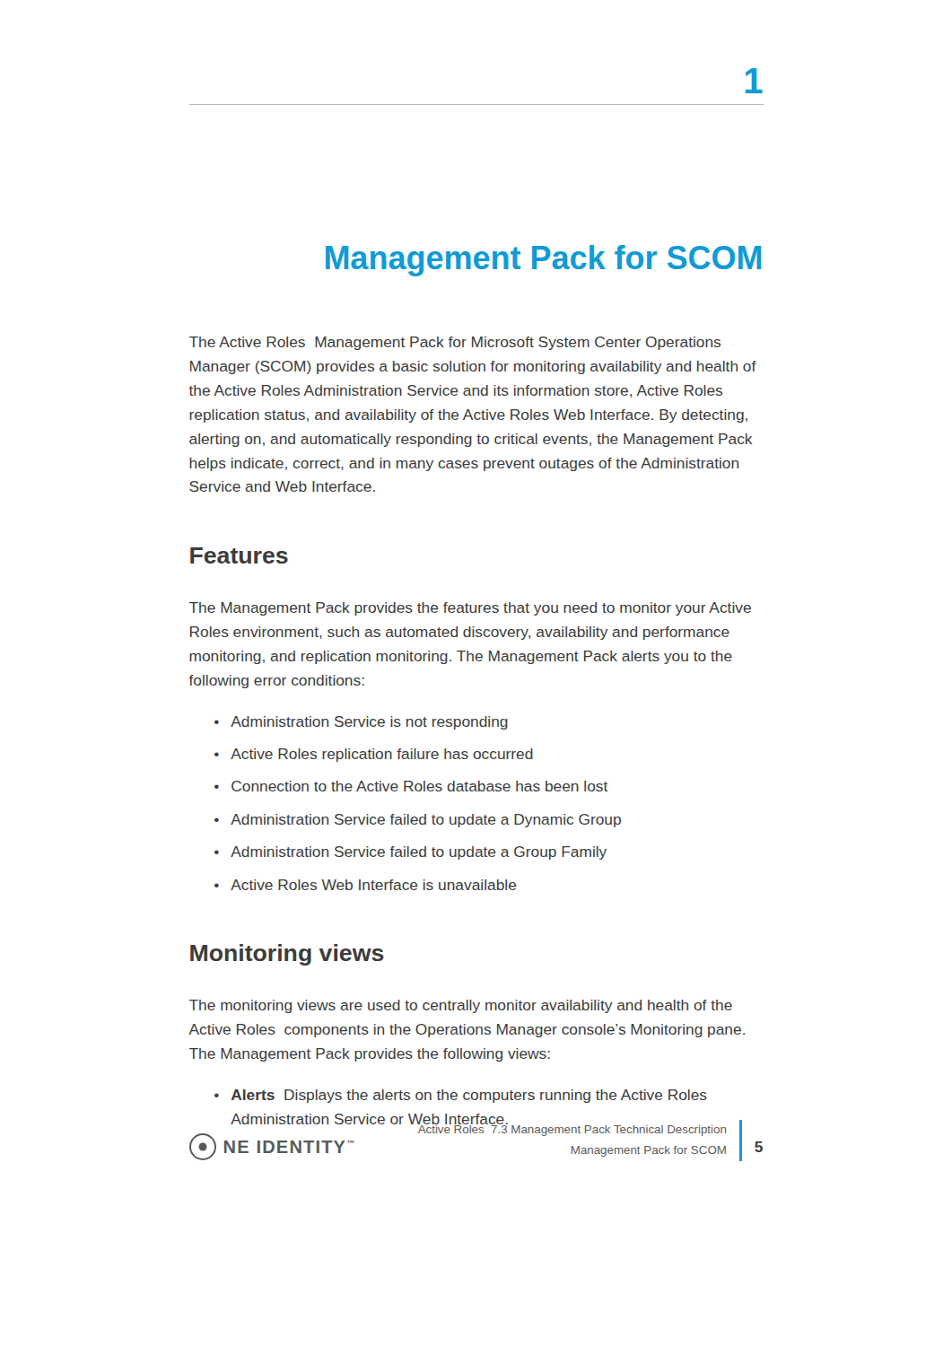1
Management Pack for SCOM
The Active Roles Management Pack for Microsoft System Center Operations Manager (SCOM) provides a basic solution for monitoring availability and health of the Active Roles Administration Service and its information store, Active Roles replication status, and availability of the Active Roles Web Interface. By detecting, alerting on, and automatically responding to critical events, the Management Pack helps indicate, correct, and in many cases prevent outages of the Administration Service and Web Interface.
Features
The Management Pack provides the features that you need to monitor your Active Roles environment, such as automated discovery, availability and performance monitoring, and replication monitoring. The Management Pack alerts you to the following error conditions:
Administration Service is not responding
Active Roles replication failure has occurred
Connection to the Active Roles database has been lost
Administration Service failed to update a Dynamic Group
Administration Service failed to update a Group Family
Active Roles Web Interface is unavailable
Monitoring views
The monitoring views are used to centrally monitor availability and health of the Active Roles components in the Operations Manager console’s Monitoring pane. The Management Pack provides the following views:
Alerts Displays the alerts on the computers running the Active Roles Administration Service or Web Interface.
NE IDENTITY™
Active Roles 7.3 Management Pack Technical Description
Management Pack for SCOM
5